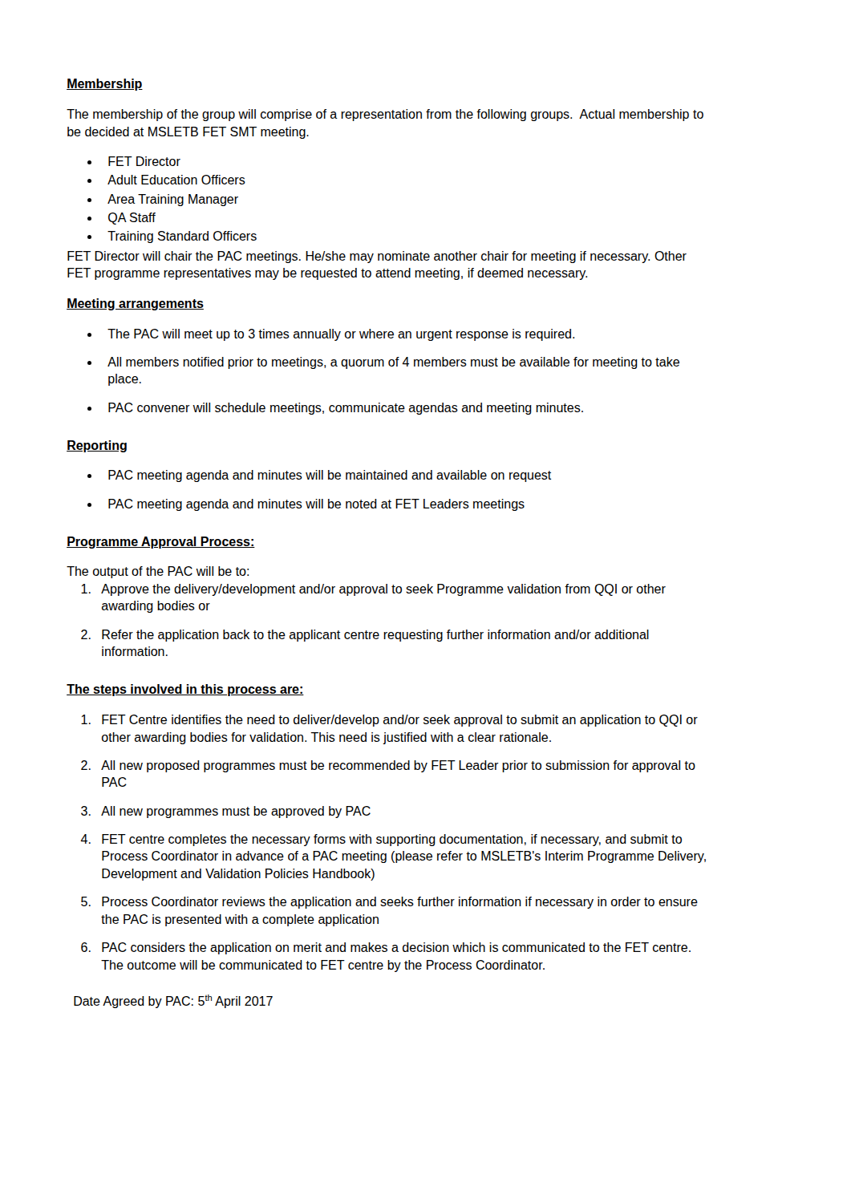Membership
The membership of the group will comprise of a representation from the following groups. Actual membership to be decided at MSLETB FET SMT meeting.
FET Director
Adult Education Officers
Area Training Manager
QA Staff
Training Standard Officers
FET Director will chair the PAC meetings. He/she may nominate another chair for meeting if necessary. Other FET programme representatives may be requested to attend meeting, if deemed necessary.
Meeting arrangements
The PAC will meet up to 3 times annually or where an urgent response is required.
All members notified prior to meetings, a quorum of 4 members must be available for meeting to take place.
PAC convener will schedule meetings, communicate agendas and meeting minutes.
Reporting
PAC meeting agenda and minutes will be maintained and available on request
PAC meeting agenda and minutes will be noted at FET Leaders meetings
Programme Approval Process:
The output of the PAC will be to:
Approve the delivery/development and/or approval to seek Programme validation from QQI or other awarding bodies or
Refer the application back to the applicant centre requesting further information and/or additional information.
The steps involved in this process are:
FET Centre identifies the need to deliver/develop and/or seek approval to submit an application to QQI or other awarding bodies for validation. This need is justified with a clear rationale.
All new proposed programmes must be recommended by FET Leader prior to submission for approval to PAC
All new programmes must be approved by PAC
FET centre completes the necessary forms with supporting documentation, if necessary, and submit to Process Coordinator in advance of a PAC meeting (please refer to MSLETB's Interim Programme Delivery, Development and Validation Policies Handbook)
Process Coordinator reviews the application and seeks further information if necessary in order to ensure the PAC is presented with a complete application
PAC considers the application on merit and makes a decision which is communicated to the FET centre. The outcome will be communicated to FET centre by the Process Coordinator.
Date Agreed by PAC: 5th April 2017